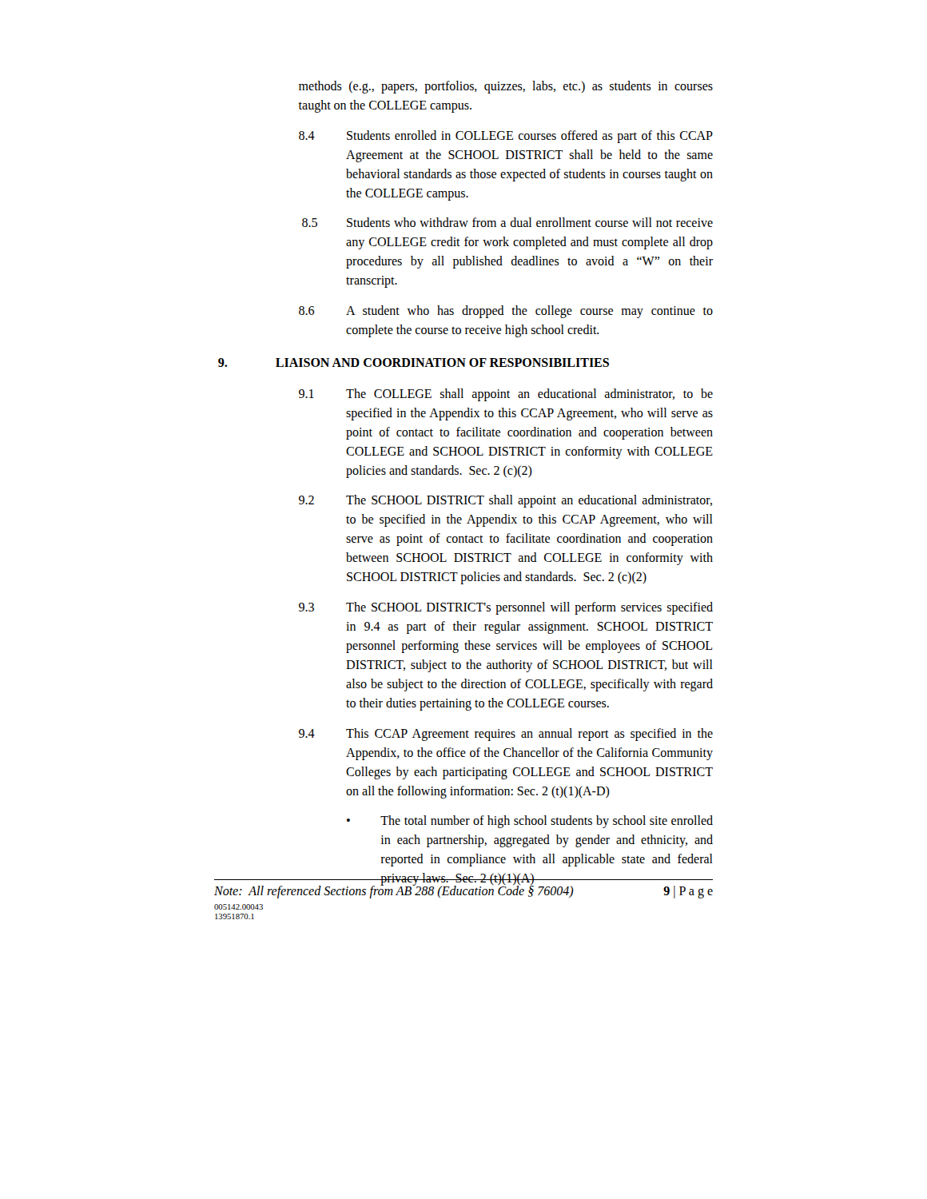methods (e.g., papers, portfolios, quizzes, labs, etc.) as students in courses taught on the COLLEGE campus.
8.4
Students enrolled in COLLEGE courses offered as part of this CCAP Agreement at the SCHOOL DISTRICT shall be held to the same behavioral standards as those expected of students in courses taught on the COLLEGE campus.
8.5
Students who withdraw from a dual enrollment course will not receive any COLLEGE credit for work completed and must complete all drop procedures by all published deadlines to avoid a “W” on their transcript.
8.6
A student who has dropped the college course may continue to complete the course to receive high school credit.
9.
LIAISON AND COORDINATION OF RESPONSIBILITIES
9.1
The COLLEGE shall appoint an educational administrator, to be specified in the Appendix to this CCAP Agreement, who will serve as point of contact to facilitate coordination and cooperation between COLLEGE and SCHOOL DISTRICT in conformity with COLLEGE policies and standards. Sec. 2 (c)(2)
9.2
The SCHOOL DISTRICT shall appoint an educational administrator, to be specified in the Appendix to this CCAP Agreement, who will serve as point of contact to facilitate coordination and cooperation between SCHOOL DISTRICT and COLLEGE in conformity with SCHOOL DISTRICT policies and standards. Sec. 2 (c)(2)
9.3
The SCHOOL DISTRICT's personnel will perform services specified in 9.4 as part of their regular assignment. SCHOOL DISTRICT personnel performing these services will be employees of SCHOOL DISTRICT, subject to the authority of SCHOOL DISTRICT, but will also be subject to the direction of COLLEGE, specifically with regard to their duties pertaining to the COLLEGE courses.
9.4
This CCAP Agreement requires an annual report as specified in the Appendix, to the office of the Chancellor of the California Community Colleges by each participating COLLEGE and SCHOOL DISTRICT on all the following information: Sec. 2 (t)(1)(A-D)
•
The total number of high school students by school site enrolled in each partnership, aggregated by gender and ethnicity, and reported in compliance with all applicable state and federal privacy laws. Sec. 2 (t)(1)(A)
Note: All referenced Sections from AB 288 (Education Code § 76004) 9 | P a g e
005142.00043
13951870.1